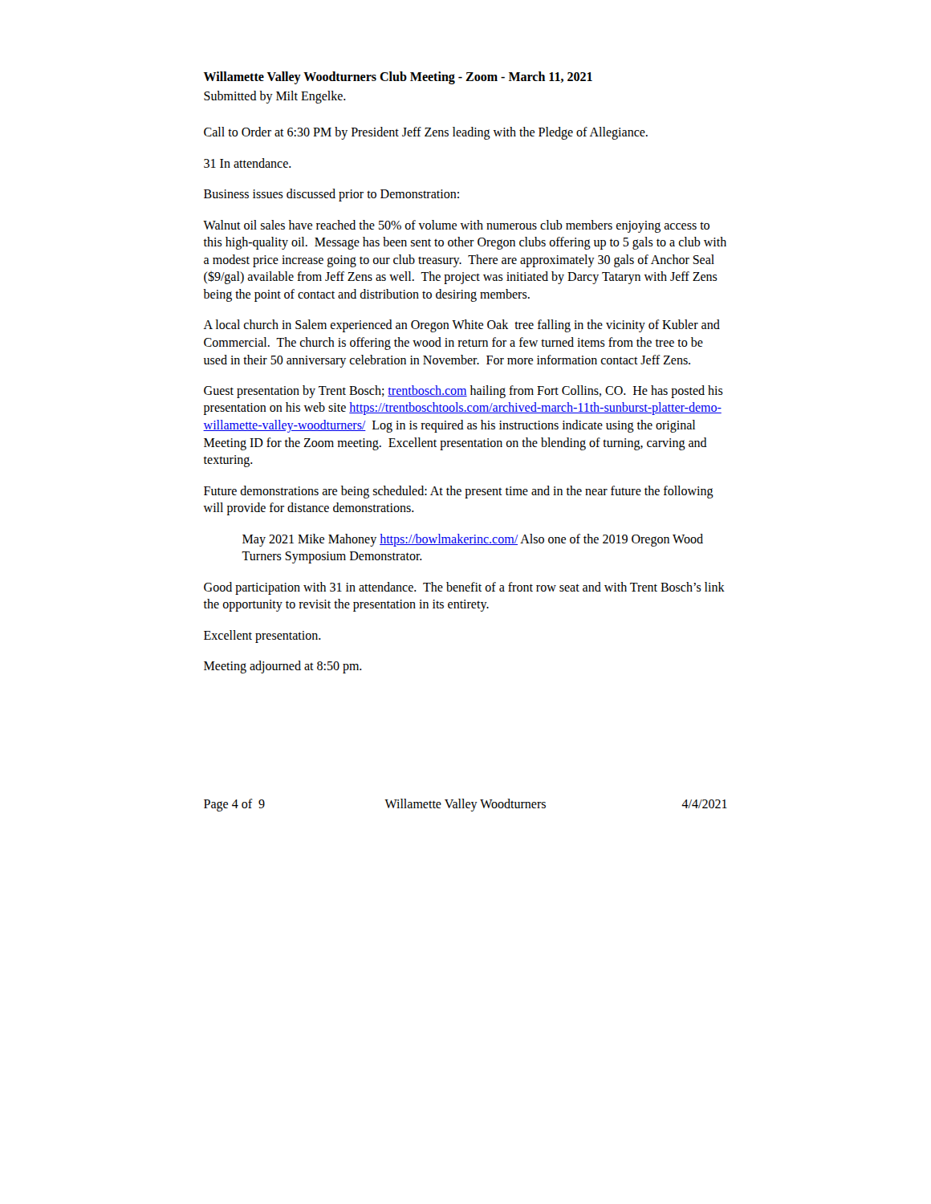Willamette Valley Woodturners Club Meeting - Zoom - March 11, 2021
Submitted by Milt Engelke.
Call to Order at 6:30 PM by President Jeff Zens leading with the Pledge of Allegiance.
31 In attendance.
Business issues discussed prior to Demonstration:
Walnut oil sales have reached the 50% of volume with numerous club members enjoying access to this high-quality oil. Message has been sent to other Oregon clubs offering up to 5 gals to a club with a modest price increase going to our club treasury. There are approximately 30 gals of Anchor Seal ($9/gal) available from Jeff Zens as well. The project was initiated by Darcy Tataryn with Jeff Zens being the point of contact and distribution to desiring members.
A local church in Salem experienced an Oregon White Oak tree falling in the vicinity of Kubler and Commercial. The church is offering the wood in return for a few turned items from the tree to be used in their 50 anniversary celebration in November. For more information contact Jeff Zens.
Guest presentation by Trent Bosch; trentbosch.com hailing from Fort Collins, CO. He has posted his presentation on his web site https://trentboschtools.com/archived-march-11th-sunburst-platter-demo-willamette-valley-woodturners/ Log in is required as his instructions indicate using the original Meeting ID for the Zoom meeting. Excellent presentation on the blending of turning, carving and texturing.
Future demonstrations are being scheduled: At the present time and in the near future the following will provide for distance demonstrations.
May 2021 Mike Mahoney https://bowlmakerinc.com/ Also one of the 2019 Oregon Wood Turners Symposium Demonstrator.
Good participation with 31 in attendance. The benefit of a front row seat and with Trent Bosch’s link the opportunity to revisit the presentation in its entirety.
Excellent presentation.
Meeting adjourned at 8:50 pm.
Page 4 of 9
Willamette Valley Woodturners
4/4/2021